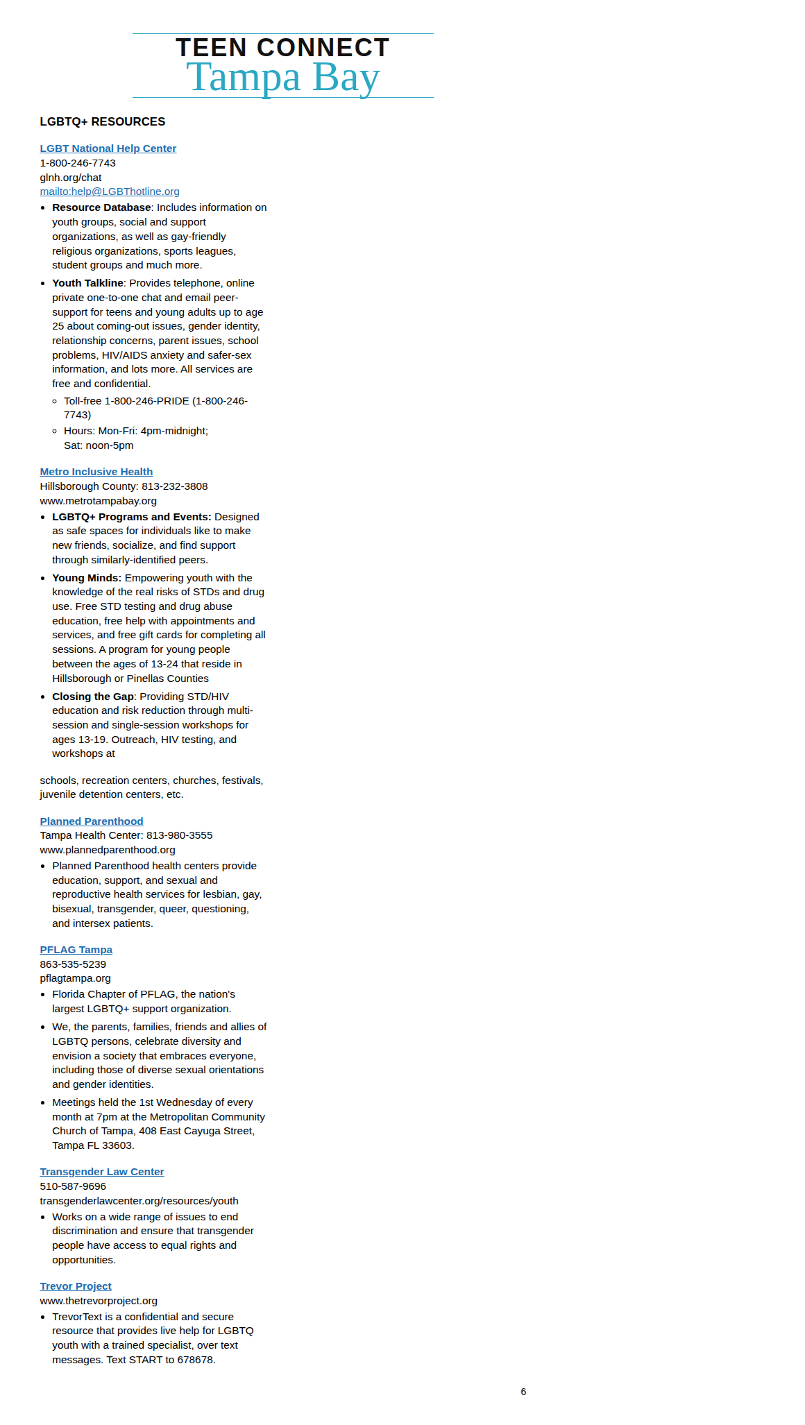TEEN CONNECT
Tampa Bay
LGBTQ+ RESOURCES
LGBT National Help Center
1-800-246-7743
glnh.org/chat
mailto:help@LGBThotline.org
Resource Database: Includes information on youth groups, social and support organizations, as well as gay-friendly religious organizations, sports leagues, student groups and much more.
Youth Talkline: Provides telephone, online private one-to-one chat and email peer-support for teens and young adults up to age 25 about coming-out issues, gender identity, relationship concerns, parent issues, school problems, HIV/AIDS anxiety and safer-sex information, and lots more. All services are free and confidential.
Toll-free 1-800-246-PRIDE (1-800-246-7743)
Hours: Mon-Fri: 4pm-midnight;
Sat: noon-5pm
Metro Inclusive Health
Hillsborough County: 813-232-3808
www.metrotampabay.org
LGBTQ+ Programs and Events: Designed as safe spaces for individuals like to make new friends, socialize, and find support through similarly-identified peers.
Young Minds: Empowering youth with the knowledge of the real risks of STDs and drug use. Free STD testing and drug abuse education, free help with appointments and services, and free gift cards for completing all sessions. A program for young people between the ages of 13-24 that reside in Hillsborough or Pinellas Counties
Closing the Gap: Providing STD/HIV education and risk reduction through multi-session and single-session workshops for ages 13-19. Outreach, HIV testing, and workshops at
schools, recreation centers, churches, festivals, juvenile detention centers, etc.
Planned Parenthood
Tampa Health Center: 813-980-3555
www.plannedparenthood.org
Planned Parenthood health centers provide education, support, and sexual and reproductive health services for lesbian, gay, bisexual, transgender, queer, questioning, and intersex patients.
PFLAG Tampa
863-535-5239
pflagtampa.org
Florida Chapter of PFLAG, the nation's largest LGBTQ+ support organization.
We, the parents, families, friends and allies of LGBTQ persons, celebrate diversity and envision a society that embraces everyone, including those of diverse sexual orientations and gender identities.
Meetings held the 1st Wednesday of every month at 7pm at the Metropolitan Community Church of Tampa, 408 East Cayuga Street, Tampa FL 33603.
Transgender Law Center
510-587-9696
transgenderlawcenter.org/resources/youth
Works on a wide range of issues to end discrimination and ensure that transgender people have access to equal rights and opportunities.
Trevor Project
www.thetrevorproject.org
TrevorText is a confidential and secure resource that provides live help for LGBTQ youth with a trained specialist, over text messages. Text START to 678678.
6